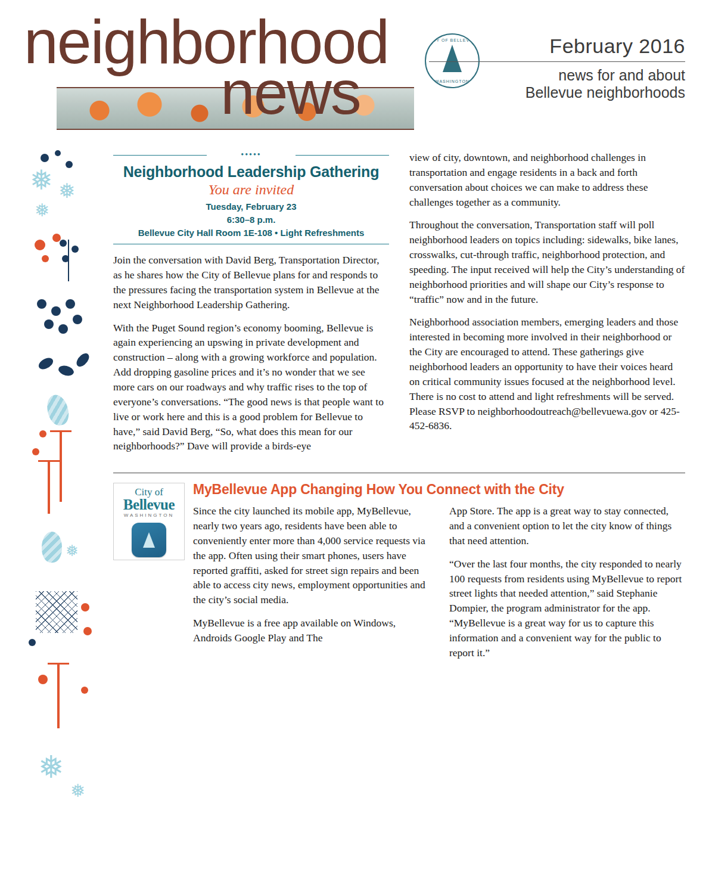neighborhood news
CITY OF BELLEVUE WASHINGTON
February 2016
news for and about
Bellevue neighborhoods
❅
❅
❅
❅
❅
❅
•••••
Neighborhood Leadership Gathering
You are invited
Tuesday, February 23
6:30–8 p.m.
Bellevue City Hall Room 1E-108 • Light Refreshments
Join the conversation with David Berg, Transportation Director, as he shares how the City of Bellevue plans for and responds to the pressures facing the transportation system in Bellevue at the next Neighborhood Leadership Gathering.
With the Puget Sound region’s economy booming, Bellevue is again experiencing an upswing in private development and construction – along with a growing workforce and population. Add dropping gasoline prices and it’s no wonder that we see more cars on our roadways and why traffic rises to the top of everyone’s conversations. “The good news is that people want to live or work here and this is a good problem for Bellevue to have,” said David Berg, “So, what does this mean for our neighborhoods?” Dave will provide a birds-eye
view of city, downtown, and neighborhood challenges in transportation and engage residents in a back and forth conversation about choices we can make to address these challenges together as a community.
Throughout the conversation, Transportation staff will poll neighborhood leaders on topics including: sidewalks, bike lanes, crosswalks, cut-through traffic, neighborhood protection, and speeding. The input received will help the City’s understanding of neighborhood priorities and will shape our City’s response to “traffic” now and in the future.
Neighborhood association members, emerging leaders and those interested in becoming more involved in their neighborhood or the City are encouraged to attend. These gatherings give neighborhood leaders an opportunity to have their voices heard on critical community issues focused at the neighborhood level. There is no cost to attend and light refreshments will be served. Please RSVP to neighborhoodoutreach@bellevuewa.gov or 425-452-6836.
City of
Bellevue
WASHINGTON
MyBellevue App Changing How You Connect with the City
Since the city launched its mobile app, MyBellevue, nearly two years ago, residents have been able to conveniently enter more than 4,000 service requests via the app. Often using their smart phones, users have reported graffiti, asked for street sign repairs and been able to access city news, employment opportunities and the city’s social media.
MyBellevue is a free app available on Windows, Androids Google Play and The
App Store. The app is a great way to stay connected, and a convenient option to let the city know of things that need attention.
“Over the last four months, the city responded to nearly 100 requests from residents using MyBellevue to report street lights that needed attention,” said Stephanie Dompier, the program administrator for the app. “MyBellevue is a great way for us to capture this information and a convenient way for the public to report it.”